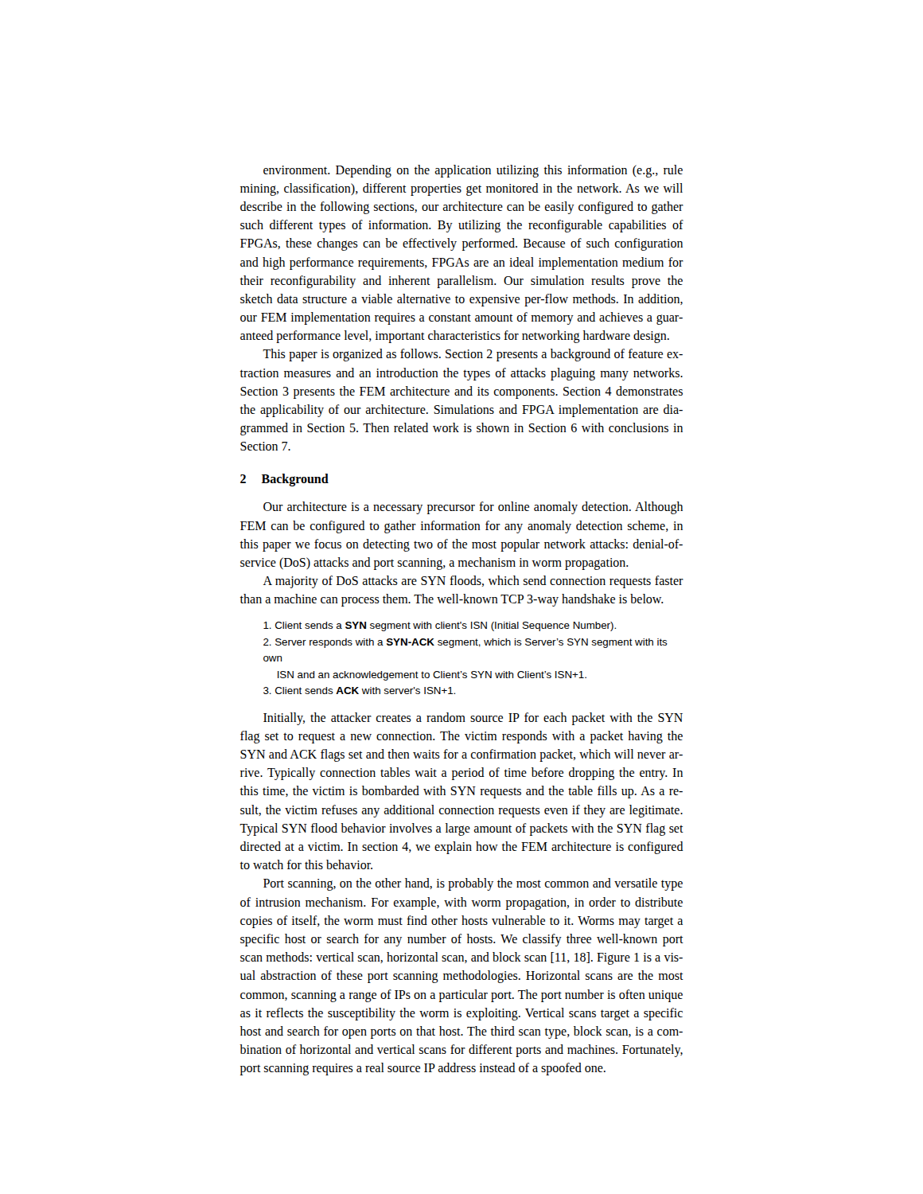environment. Depending on the application utilizing this information (e.g., rule mining, classification), different properties get monitored in the network. As we will describe in the following sections, our architecture can be easily configured to gather such different types of information. By utilizing the reconfigurable capabilities of FPGAs, these changes can be effectively performed. Because of such configuration and high performance requirements, FPGAs are an ideal implementation medium for their reconfigurability and inherent parallelism. Our simulation results prove the sketch data structure a viable alternative to expensive per-flow methods. In addition, our FEM implementation requires a constant amount of memory and achieves a guaranteed performance level, important characteristics for networking hardware design.
This paper is organized as follows. Section 2 presents a background of feature extraction measures and an introduction the types of attacks plaguing many networks. Section 3 presents the FEM architecture and its components. Section 4 demonstrates the applicability of our architecture. Simulations and FPGA implementation are diagrammed in Section 5. Then related work is shown in Section 6 with conclusions in Section 7.
2 Background
Our architecture is a necessary precursor for online anomaly detection. Although FEM can be configured to gather information for any anomaly detection scheme, in this paper we focus on detecting two of the most popular network attacks: denial-of-service (DoS) attacks and port scanning, a mechanism in worm propagation.
A majority of DoS attacks are SYN floods, which send connection requests faster than a machine can process them. The well-known TCP 3-way handshake is below.
1. Client sends a SYN segment with client's ISN (Initial Sequence Number).
2. Server responds with a SYN-ACK segment, which is Server’s SYN segment with its own
ISN and an acknowledgement to Client’s SYN with Client’s ISN+1.
3. Client sends ACK with server's ISN+1.
Initially, the attacker creates a random source IP for each packet with the SYN flag set to request a new connection. The victim responds with a packet having the SYN and ACK flags set and then waits for a confirmation packet, which will never arrive. Typically connection tables wait a period of time before dropping the entry. In this time, the victim is bombarded with SYN requests and the table fills up. As a result, the victim refuses any additional connection requests even if they are legitimate. Typical SYN flood behavior involves a large amount of packets with the SYN flag set directed at a victim. In section 4, we explain how the FEM architecture is configured to watch for this behavior.
Port scanning, on the other hand, is probably the most common and versatile type of intrusion mechanism. For example, with worm propagation, in order to distribute copies of itself, the worm must find other hosts vulnerable to it. Worms may target a specific host or search for any number of hosts. We classify three well-known port scan methods: vertical scan, horizontal scan, and block scan [11, 18]. Figure 1 is a visual abstraction of these port scanning methodologies. Horizontal scans are the most common, scanning a range of IPs on a particular port. The port number is often unique as it reflects the susceptibility the worm is exploiting. Vertical scans target a specific host and search for open ports on that host. The third scan type, block scan, is a combination of horizontal and vertical scans for different ports and machines. Fortunately, port scanning requires a real source IP address instead of a spoofed one.